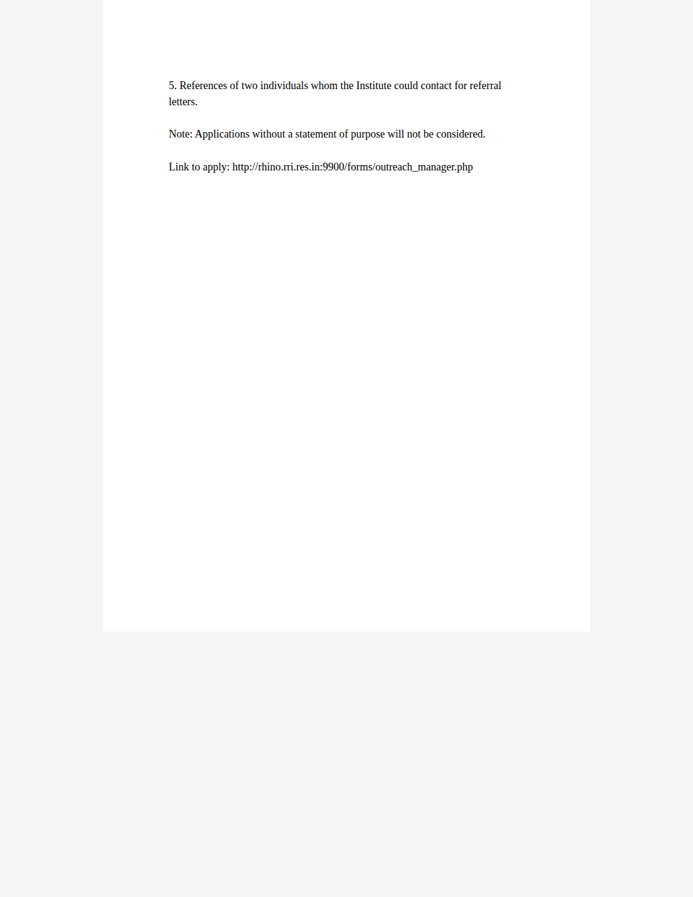5. References of two individuals whom the Institute could contact for referral letters.
Note: Applications without a statement of purpose will not be considered.
Link to apply: http://rhino.rri.res.in:9900/forms/outreach_manager.php